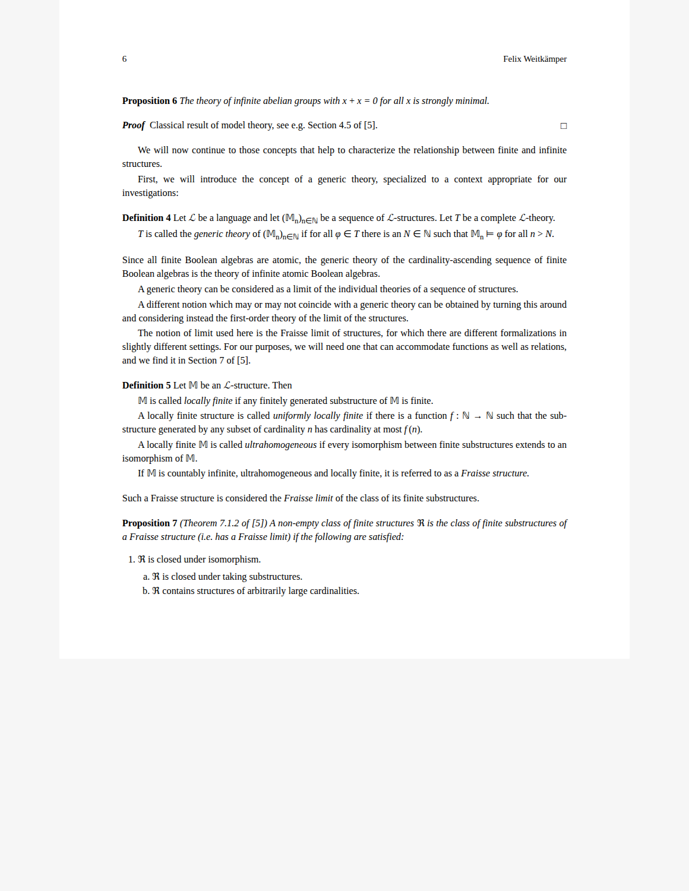6 Felix Weitkämper
Proposition 6 The theory of infinite abelian groups with x + x = 0 for all x is strongly minimal.
Proof Classical result of model theory, see e.g. Section 4.5 of [5].
We will now continue to those concepts that help to characterize the relationship between finite and infinite structures.
First, we will introduce the concept of a generic theory, specialized to a context appropriate for our investigations:
Definition 4 Let ℒ be a language and let (𝕄n)n∈ℕ be a sequence of ℒ-structures. Let T be a complete ℒ-theory.
T is called the generic theory of (𝕄n)n∈ℕ if for all φ ∈ T there is an N ∈ ℕ such that 𝕄n ⊨ φ for all n > N.
Since all finite Boolean algebras are atomic, the generic theory of the cardinality-ascending sequence of finite Boolean algebras is the theory of infinite atomic Boolean algebras.
A generic theory can be considered as a limit of the individual theories of a sequence of structures.
A different notion which may or may not coincide with a generic theory can be obtained by turning this around and considering instead the first-order theory of the limit of the structures.
The notion of limit used here is the Fraisse limit of structures, for which there are different formalizations in slightly different settings. For our purposes, we will need one that can accommodate functions as well as relations, and we find it in Section 7 of [5].
Definition 5 Let 𝕄 be an ℒ-structure. Then
𝕄 is called locally finite if any finitely generated substructure of 𝕄 is finite.
A locally finite structure is called uniformly locally finite if there is a function f : ℕ → ℕ such that the substructure generated by any subset of cardinality n has cardinality at most f (n).
A locally finite 𝕄 is called ultrahomogeneous if every isomorphism between finite substructures extends to an isomorphism of 𝕄.
If 𝕄 is countably infinite, ultrahomogeneous and locally finite, it is referred to as a Fraisse structure.
Such a Fraisse structure is considered the Fraisse limit of the class of its finite substructures.
Proposition 7 (Theorem 7.1.2 of [5]) A non-empty class of finite structures ℜ is the class of finite substructures of a Fraisse structure (i.e. has a Fraisse limit) if the following are satisfied:
ℜ is closed under isomorphism.
ℜ is closed under taking substructures.
ℜ contains structures of arbitrarily large cardinalities.